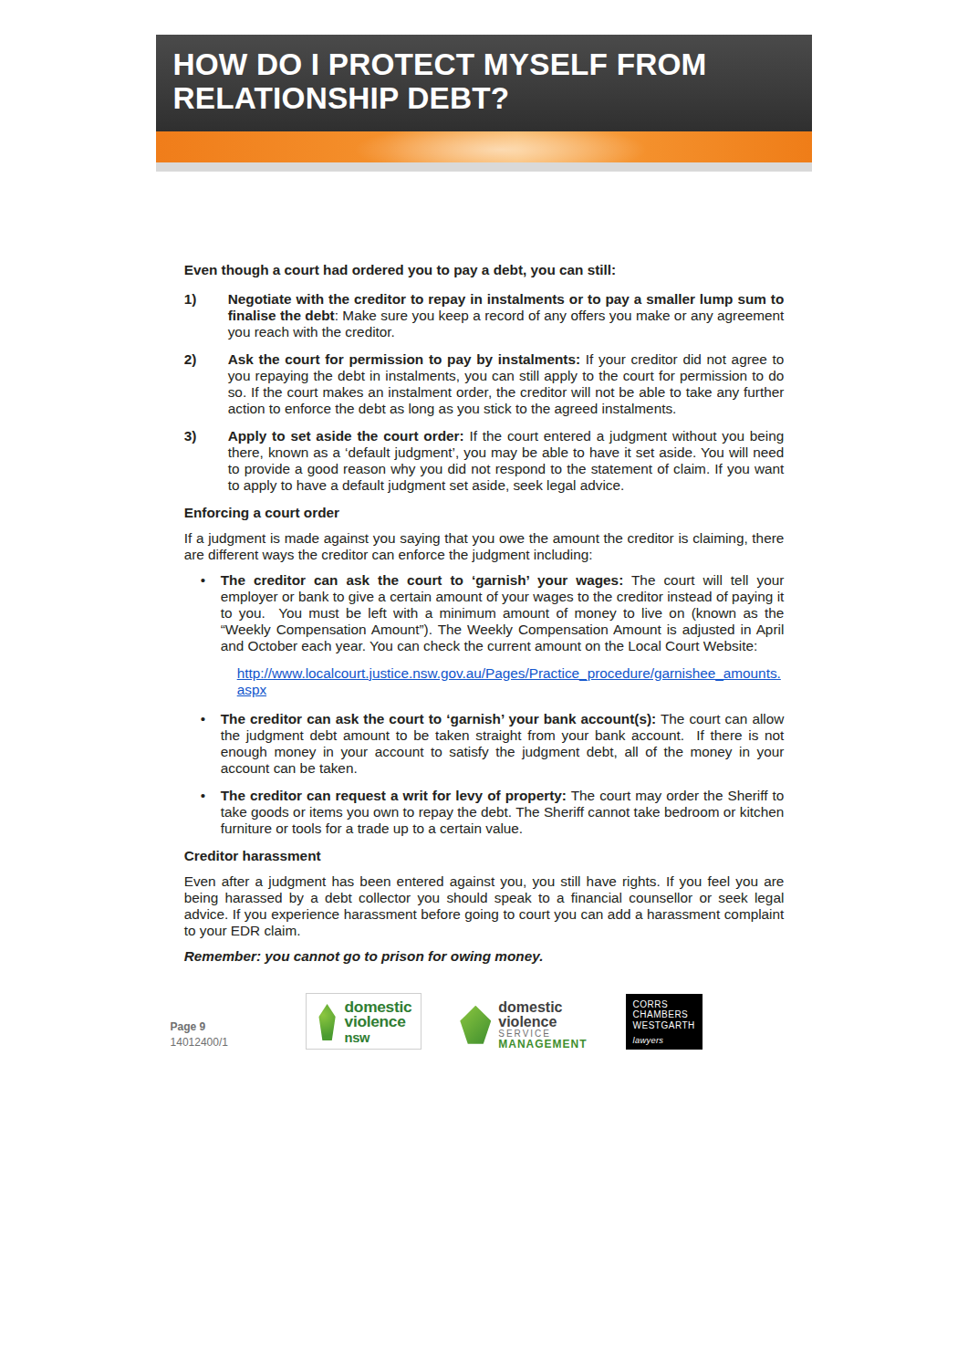How do I protect myself from
relationship debt?
Even though a court had ordered you to pay a debt, you can still:
1) Negotiate with the creditor to repay in instalments or to pay a smaller lump sum to finalise the debt: Make sure you keep a record of any offers you make or any agreement you reach with the creditor.
2) Ask the court for permission to pay by instalments: If your creditor did not agree to you repaying the debt in instalments, you can still apply to the court for permission to do so. If the court makes an instalment order, the creditor will not be able to take any further action to enforce the debt as long as you stick to the agreed instalments.
3) Apply to set aside the court order: If the court entered a judgment without you being there, known as a ‘default judgment’, you may be able to have it set aside. You will need to provide a good reason why you did not respond to the statement of claim. If you want to apply to have a default judgment set aside, seek legal advice.
Enforcing a court order
If a judgment is made against you saying that you owe the amount the creditor is claiming, there are different ways the creditor can enforce the judgment including:
• The creditor can ask the court to ‘garnish’ your wages: The court will tell your employer or bank to give a certain amount of your wages to the creditor instead of paying it to you. You must be left with a minimum amount of money to live on (known as the “Weekly Compensation Amount”). The Weekly Compensation Amount is adjusted in April and October each year. You can check the current amount on the Local Court Website:
http://www.localcourt.justice.nsw.gov.au/Pages/Practice_procedure/garnishee_amounts.aspx
• The creditor can ask the court to ‘garnish’ your bank account(s): The court can allow the judgment debt amount to be taken straight from your bank account. If there is not enough money in your account to satisfy the judgment debt, all of the money in your account can be taken.
• The creditor can request a writ for levy of property: The court may order the Sheriff to take goods or items you own to repay the debt. The Sheriff cannot take bedroom or kitchen furniture or tools for a trade up to a certain value.
Creditor harassment
Even after a judgment has been entered against you, you still have rights. If you feel you are being harassed by a debt collector you should speak to a financial counsellor or seek legal advice. If you experience harassment before going to court you can add a harassment complaint to your EDR claim.
Remember: you cannot go to prison for owing money.
Page 9
14012400/1
domestic
violence
nsw
domestic
violence SERVICE MANAGEMENT
CORRS
CHAMBERS
WESTGARTH lawyers